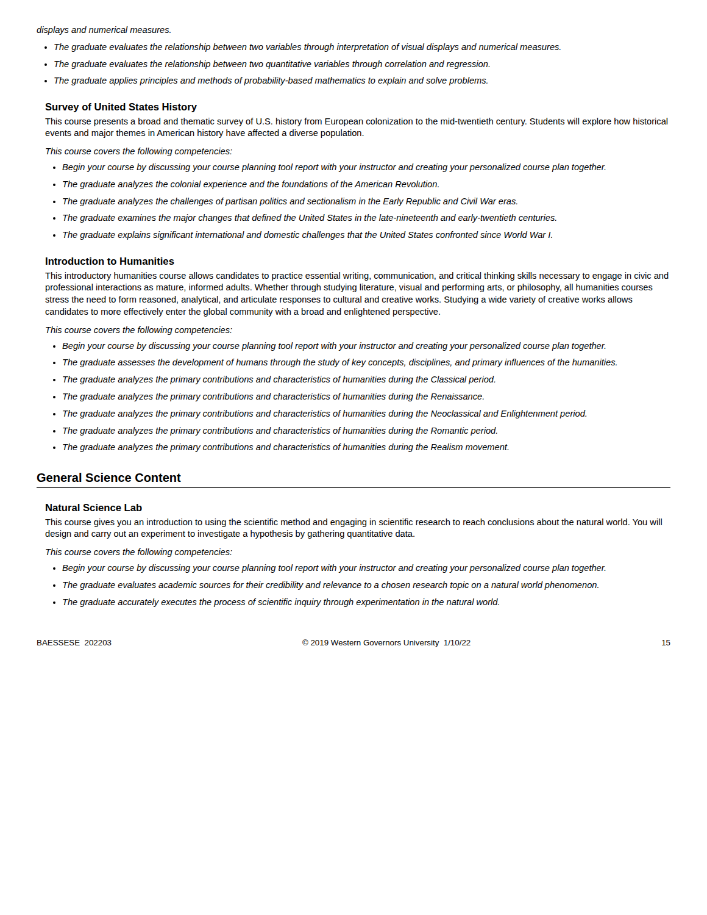displays and numerical measures.
The graduate evaluates the relationship between two variables through interpretation of visual displays and numerical measures.
The graduate evaluates the relationship between two quantitative variables through correlation and regression.
The graduate applies principles and methods of probability-based mathematics to explain and solve problems.
Survey of United States History
This course presents a broad and thematic survey of U.S. history from European colonization to the mid-twentieth century. Students will explore how historical events and major themes in American history have affected a diverse population.
This course covers the following competencies:
Begin your course by discussing your course planning tool report with your instructor and creating your personalized course plan together.
The graduate analyzes the colonial experience and the foundations of the American Revolution.
The graduate analyzes the challenges of partisan politics and sectionalism in the Early Republic and Civil War eras.
The graduate examines the major changes that defined the United States in the late-nineteenth and early-twentieth centuries.
The graduate explains significant international and domestic challenges that the United States confronted since World War I.
Introduction to Humanities
This introductory humanities course allows candidates to practice essential writing, communication, and critical thinking skills necessary to engage in civic and professional interactions as mature, informed adults. Whether through studying literature, visual and performing arts, or philosophy, all humanities courses stress the need to form reasoned, analytical, and articulate responses to cultural and creative works. Studying a wide variety of creative works allows candidates to more effectively enter the global community with a broad and enlightened perspective.
This course covers the following competencies:
Begin your course by discussing your course planning tool report with your instructor and creating your personalized course plan together.
The graduate assesses the development of humans through the study of key concepts, disciplines, and primary influences of the humanities.
The graduate analyzes the primary contributions and characteristics of humanities during the Classical period.
The graduate analyzes the primary contributions and characteristics of humanities during the Renaissance.
The graduate analyzes the primary contributions and characteristics of humanities during the Neoclassical and Enlightenment period.
The graduate analyzes the primary contributions and characteristics of humanities during the Romantic period.
The graduate analyzes the primary contributions and characteristics of humanities during the Realism movement.
General Science Content
Natural Science Lab
This course gives you an introduction to using the scientific method and engaging in scientific research to reach conclusions about the natural world. You will design and carry out an experiment to investigate a hypothesis by gathering quantitative data.
This course covers the following competencies:
Begin your course by discussing your course planning tool report with your instructor and creating your personalized course plan together.
The graduate evaluates academic sources for their credibility and relevance to a chosen research topic on a natural world phenomenon.
The graduate accurately executes the process of scientific inquiry through experimentation in the natural world.
BAESSESE 202203 © 2019 Western Governors University 1/10/22 15